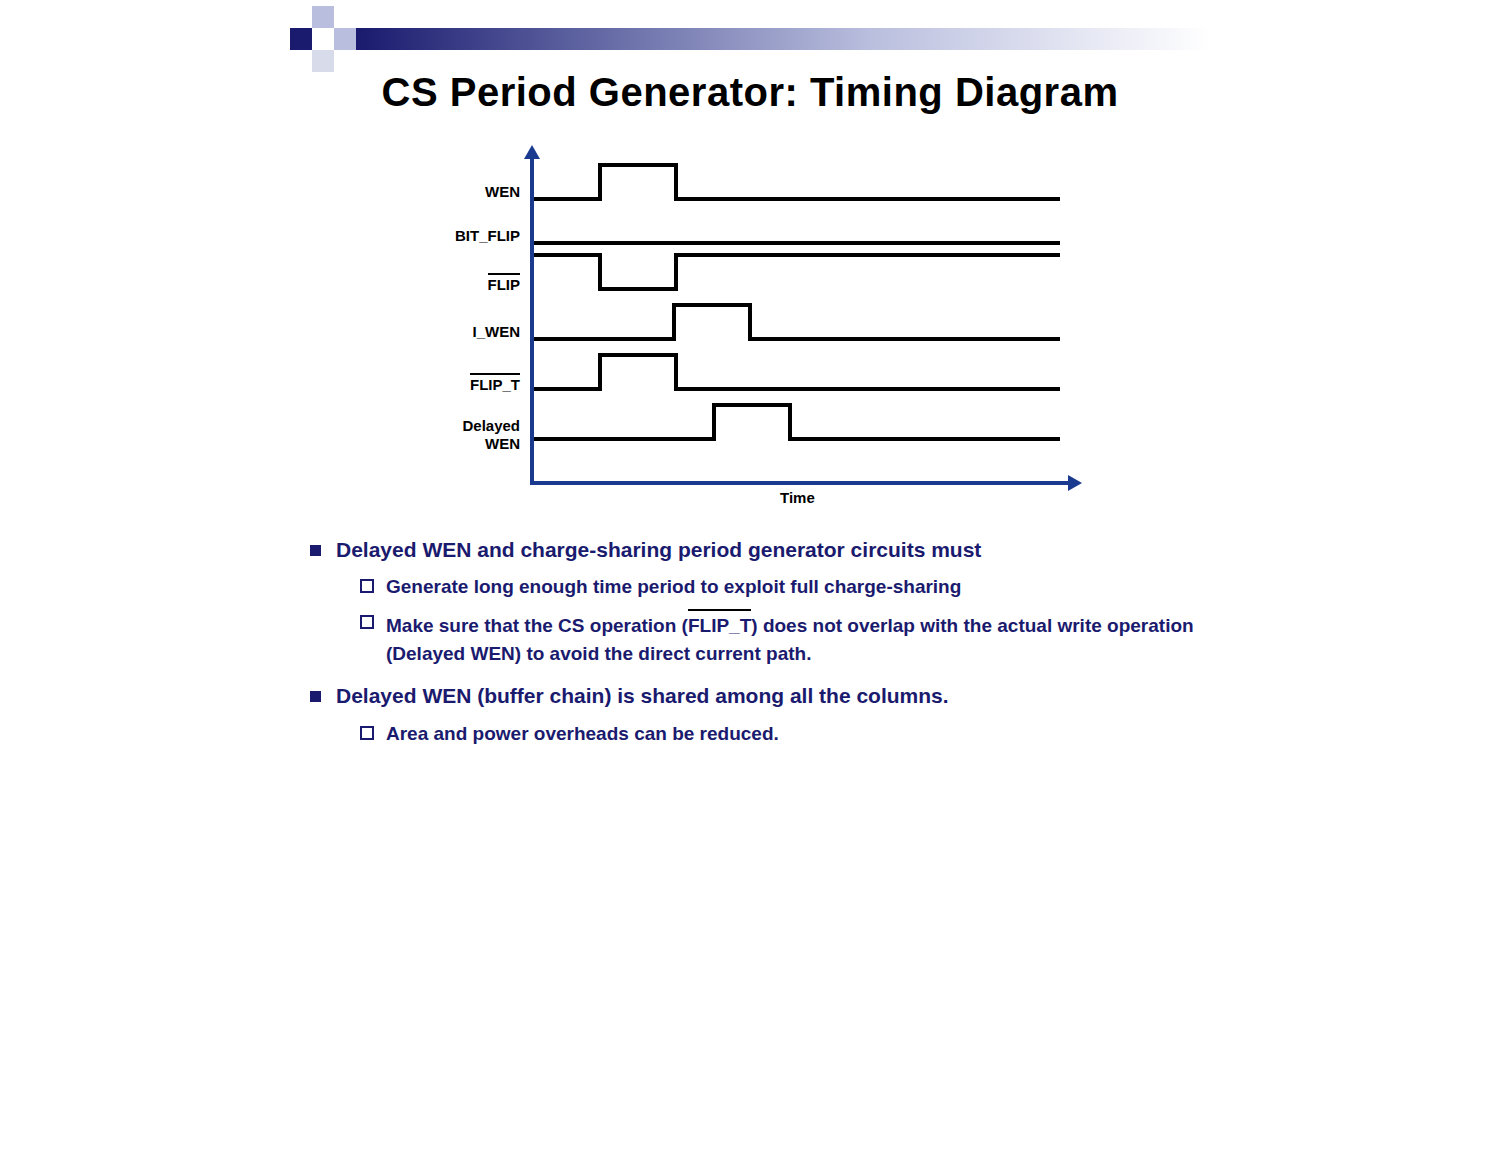CS Period Generator: Timing Diagram
WEN
BIT_FLIP
FLIP
I_WEN
FLIP_T
Delayed
WEN
Time
Delayed WEN and charge-sharing period generator circuits must
Generate long enough time period to exploit full charge-sharing
Make sure that the CS operation (FLIP_T) does not overlap with the actual write operation (Delayed WEN) to avoid the direct current path.
Delayed WEN (buffer chain) is shared among all the columns.
Area and power overheads can be reduced.